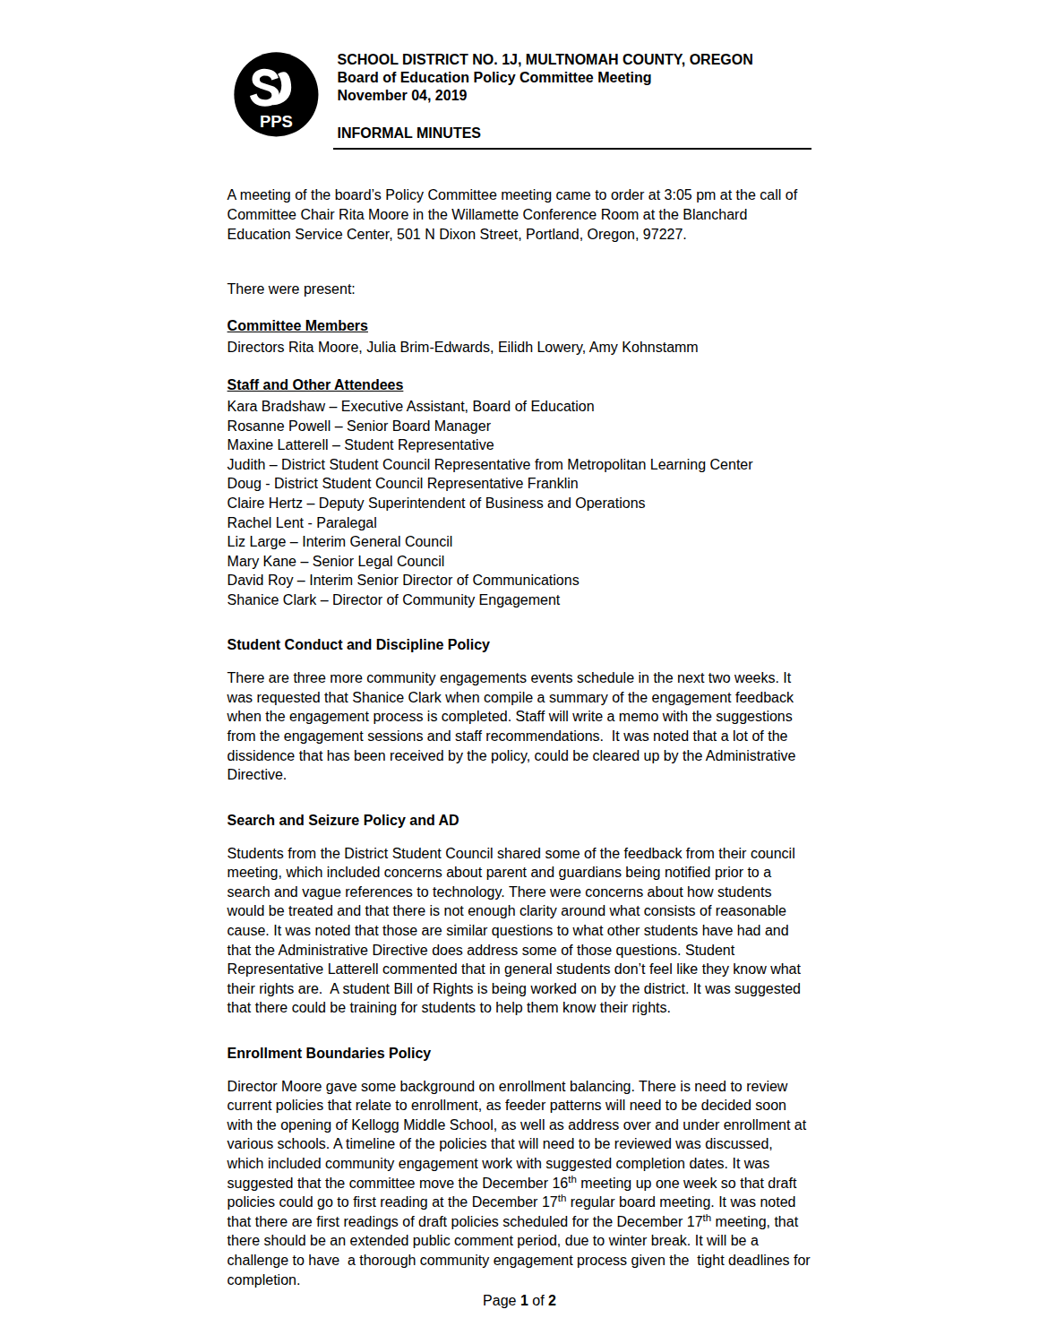PPS
SCHOOL DISTRICT NO. 1J, MULTNOMAH COUNTY, OREGON
Board of Education Policy Committee Meeting
November 04, 2019
INFORMAL MINUTES
A meeting of the board’s Policy Committee meeting came to order at 3:05 pm at the call of Committee Chair Rita Moore in the Willamette Conference Room at the Blanchard Education Service Center, 501 N Dixon Street, Portland, Oregon, 97227.
There were present:
Committee Members
Directors Rita Moore, Julia Brim-Edwards, Eilidh Lowery, Amy Kohnstamm
Staff and Other Attendees
Kara Bradshaw – Executive Assistant, Board of Education
Rosanne Powell – Senior Board Manager
Maxine Latterell – Student Representative
Judith – District Student Council Representative from Metropolitan Learning Center
Doug - District Student Council Representative Franklin
Claire Hertz – Deputy Superintendent of Business and Operations
Rachel Lent - Paralegal
Liz Large – Interim General Council
Mary Kane – Senior Legal Council
David Roy – Interim Senior Director of Communications
Shanice Clark – Director of Community Engagement
Student Conduct and Discipline Policy
There are three more community engagements events schedule in the next two weeks. It was requested that Shanice Clark when compile a summary of the engagement feedback when the engagement process is completed. Staff will write a memo with the suggestions from the engagement sessions and staff recommendations. It was noted that a lot of the dissidence that has been received by the policy, could be cleared up by the Administrative Directive.
Search and Seizure Policy and AD
Students from the District Student Council shared some of the feedback from their council meeting, which included concerns about parent and guardians being notified prior to a search and vague references to technology. There were concerns about how students would be treated and that there is not enough clarity around what consists of reasonable cause. It was noted that those are similar questions to what other students have had and that the Administrative Directive does address some of those questions. Student Representative Latterell commented that in general students don’t feel like they know what their rights are. A student Bill of Rights is being worked on by the district. It was suggested that there could be training for students to help them know their rights.
Enrollment Boundaries Policy
Director Moore gave some background on enrollment balancing. There is need to review current policies that relate to enrollment, as feeder patterns will need to be decided soon with the opening of Kellogg Middle School, as well as address over and under enrollment at various schools. A timeline of the policies that will need to be reviewed was discussed, which included community engagement work with suggested completion dates. It was suggested that the committee move the December 16th meeting up one week so that draft policies could go to first reading at the December 17th regular board meeting. It was noted that there are first readings of draft policies scheduled for the December 17th meeting, that there should be an extended public comment period, due to winter break. It will be a challenge to have a thorough community engagement process given the tight deadlines for completion.
Page 1 of 2